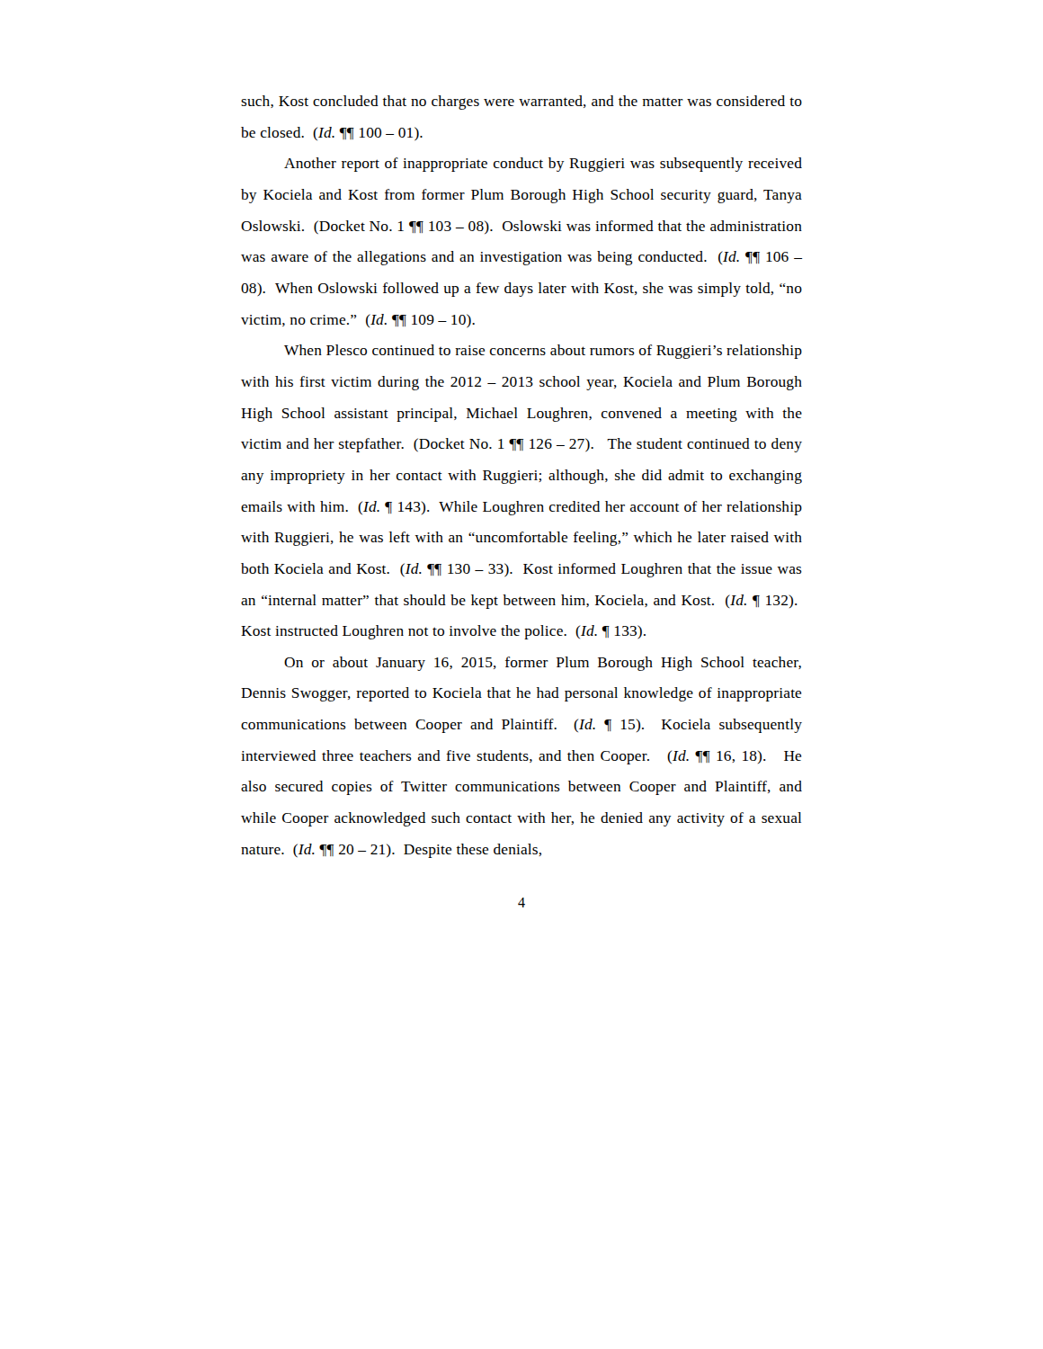such, Kost concluded that no charges were warranted, and the matter was considered to be closed. (Id. ¶¶ 100 – 01).
Another report of inappropriate conduct by Ruggieri was subsequently received by Kociela and Kost from former Plum Borough High School security guard, Tanya Oslowski. (Docket No. 1 ¶¶ 103 – 08). Oslowski was informed that the administration was aware of the allegations and an investigation was being conducted. (Id. ¶¶ 106 – 08). When Oslowski followed up a few days later with Kost, she was simply told, “no victim, no crime.” (Id. ¶¶ 109 – 10).
When Plesco continued to raise concerns about rumors of Ruggieri’s relationship with his first victim during the 2012 – 2013 school year, Kociela and Plum Borough High School assistant principal, Michael Loughren, convened a meeting with the victim and her stepfather. (Docket No. 1 ¶¶ 126 – 27). The student continued to deny any impropriety in her contact with Ruggieri; although, she did admit to exchanging emails with him. (Id. ¶ 143). While Loughren credited her account of her relationship with Ruggieri, he was left with an “uncomfortable feeling,” which he later raised with both Kociela and Kost. (Id. ¶¶ 130 – 33). Kost informed Loughren that the issue was an “internal matter” that should be kept between him, Kociela, and Kost. (Id. ¶ 132). Kost instructed Loughren not to involve the police. (Id. ¶ 133).
On or about January 16, 2015, former Plum Borough High School teacher, Dennis Swogger, reported to Kociela that he had personal knowledge of inappropriate communications between Cooper and Plaintiff. (Id. ¶ 15). Kociela subsequently interviewed three teachers and five students, and then Cooper. (Id. ¶¶ 16, 18). He also secured copies of Twitter communications between Cooper and Plaintiff, and while Cooper acknowledged such contact with her, he denied any activity of a sexual nature. (Id. ¶¶ 20 – 21). Despite these denials,
4